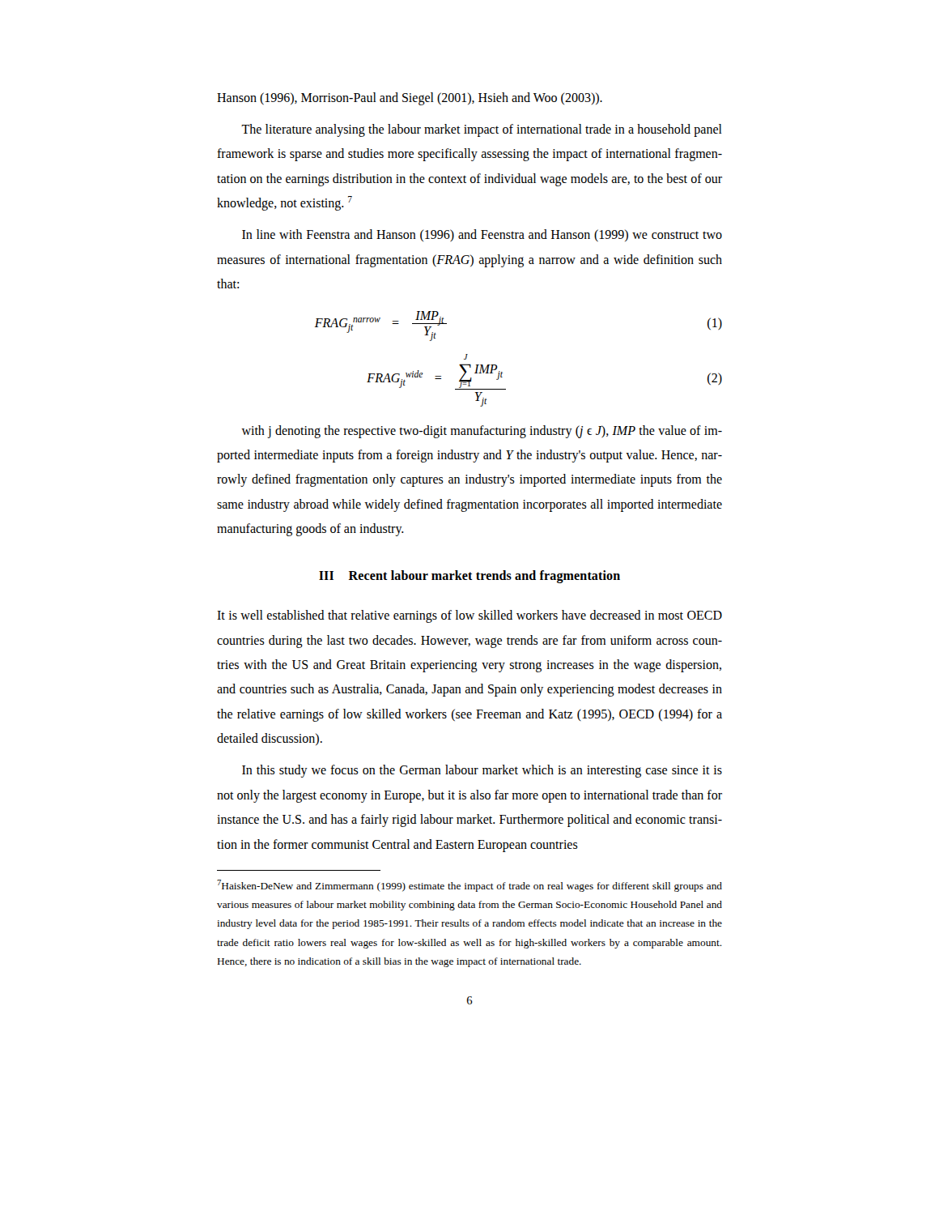Hanson (1996), Morrison-Paul and Siegel (2001), Hsieh and Woo (2003)).
The literature analysing the labour market impact of international trade in a household panel framework is sparse and studies more specifically assessing the impact of international fragmentation on the earnings distribution in the context of individual wage models are, to the best of our knowledge, not existing. 7
In line with Feenstra and Hanson (1996) and Feenstra and Hanson (1999) we construct two measures of international fragmentation (FRAG) applying a narrow and a wide definition such that:
FRAGjtnarrow
=
IMPjt Yjt
(1)
FRAGjtwide
=
J∑j=1 IMPjt Yjt
(2)
with j denoting the respective two-digit manufacturing industry (j ϵ J), IMP the value of imported intermediate inputs from a foreign industry and Y the industry's output value. Hence, narrowly defined fragmentation only captures an industry's imported intermediate inputs from the same industry abroad while widely defined fragmentation incorporates all imported intermediate manufacturing goods of an industry.
IIIRecent labour market trends and fragmentation
It is well established that relative earnings of low skilled workers have decreased in most OECD countries during the last two decades. However, wage trends are far from uniform across countries with the US and Great Britain experiencing very strong increases in the wage dispersion, and countries such as Australia, Canada, Japan and Spain only experiencing modest decreases in the relative earnings of low skilled workers (see Freeman and Katz (1995), OECD (1994) for a detailed discussion).
In this study we focus on the German labour market which is an interesting case since it is not only the largest economy in Europe, but it is also far more open to international trade than for instance the U.S. and has a fairly rigid labour market. Furthermore political and economic transition in the former communist Central and Eastern European countries
7Haisken-DeNew and Zimmermann (1999) estimate the impact of trade on real wages for different skill groups and various measures of labour market mobility combining data from the German Socio-Economic Household Panel and industry level data for the period 1985-1991. Their results of a random effects model indicate that an increase in the trade deficit ratio lowers real wages for low-skilled as well as for high-skilled workers by a comparable amount. Hence, there is no indication of a skill bias in the wage impact of international trade.
6